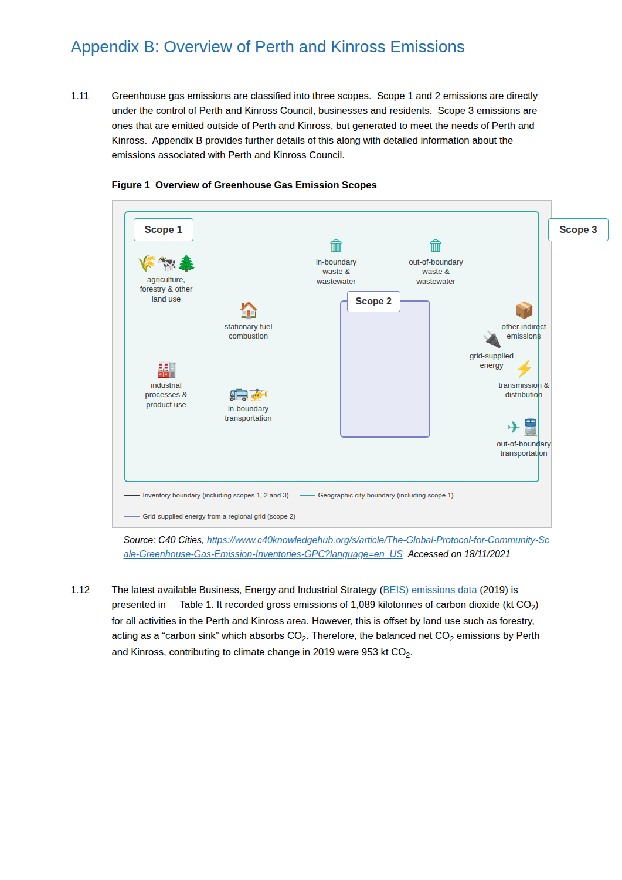Appendix B: Overview of Perth and Kinross Emissions
1.11
Greenhouse gas emissions are classified into three scopes. Scope 1 and 2 emissions are directly under the control of Perth and Kinross Council, businesses and residents. Scope 3 emissions are ones that are emitted outside of Perth and Kinross, but generated to meet the needs of Perth and Kinross. Appendix B provides further details of this along with detailed information about the emissions associated with Perth and Kinross Council.
Figure 1 Overview of Greenhouse Gas Emission Scopes
Scope 1 Scope 3
Scope 2
🌾🐄🌲 agriculture,
forestry & other
land use
🏭 industrial
processes &
product use
🏠 stationary fuel
combustion
🚌🚁 in-boundary
transportation
🗑 in-boundary
waste &
wastewater
🗑 out-of-boundary
waste &
wastewater
📦 other indirect
emissions
⚡ transmission &
distribution
✈🚆 out-of-boundary
transportation
🔌 grid-supplied
energy
Inventory boundary (including scopes 1, 2 and 3) Geographic city boundary (including scope 1) Grid-supplied energy from a regional grid (scope 2)
Source: C40 Cities, https://www.c40knowledgehub.org/s/article/The-Global-Protocol-for-Community-Scale-Greenhouse-Gas-Emission-Inventories-GPC?language=en_US Accessed on 18/11/2021
1.12
The latest available Business, Energy and Industrial Strategy (BEIS) emissions data (2019) is presented in Table 1. It recorded gross emissions of 1,089 kilotonnes of carbon dioxide (kt CO2) for all activities in the Perth and Kinross area. However, this is offset by land use such as forestry, acting as a “carbon sink” which absorbs CO2. Therefore, the balanced net CO2 emissions by Perth and Kinross, contributing to climate change in 2019 were 953 kt CO2.